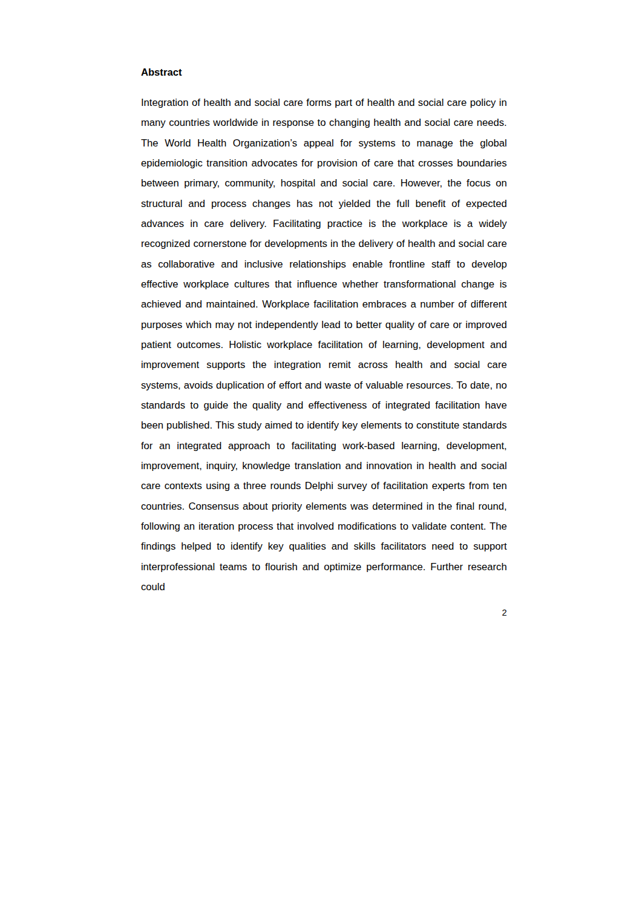Abstract
Integration of health and social care forms part of health and social care policy in many countries worldwide in response to changing health and social care needs. The World Health Organization’s appeal for systems to manage the global epidemiologic transition advocates for provision of care that crosses boundaries between primary, community, hospital and social care. However, the focus on structural and process changes has not yielded the full benefit of expected advances in care delivery. Facilitating practice is the workplace is a widely recognized cornerstone for developments in the delivery of health and social care as collaborative and inclusive relationships enable frontline staff to develop effective workplace cultures that influence whether transformational change is achieved and maintained. Workplace facilitation embraces a number of different purposes which may not independently lead to better quality of care or improved patient outcomes. Holistic workplace facilitation of learning, development and improvement supports the integration remit across health and social care systems, avoids duplication of effort and waste of valuable resources. To date, no standards to guide the quality and effectiveness of integrated facilitation have been published. This study aimed to identify key elements to constitute standards for an integrated approach to facilitating work-based learning, development, improvement, inquiry, knowledge translation and innovation in health and social care contexts using a three rounds Delphi survey of facilitation experts from ten countries. Consensus about priority elements was determined in the final round, following an iteration process that involved modifications to validate content. The findings helped to identify key qualities and skills facilitators need to support interprofessional teams to flourish and optimize performance. Further research could
2